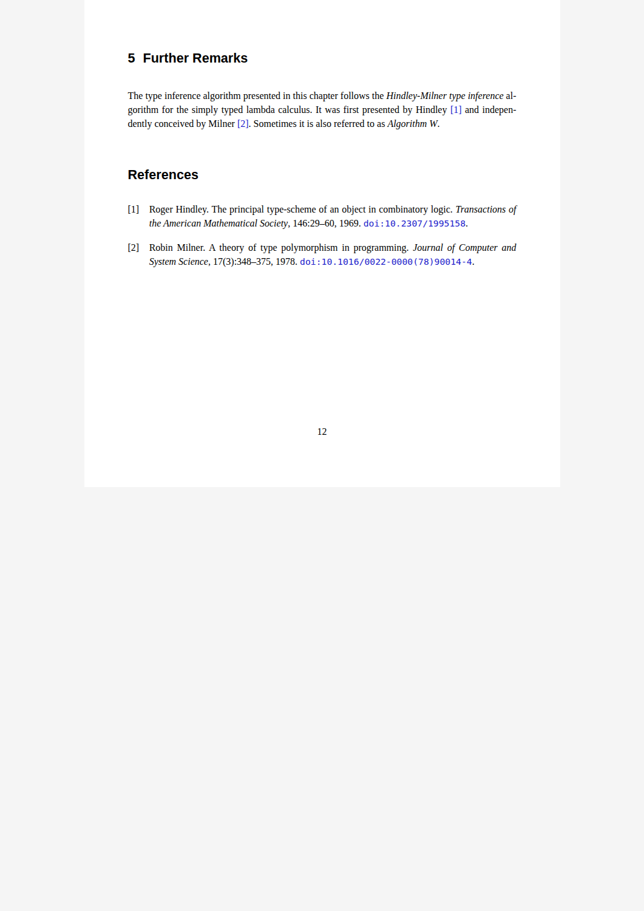5 Further Remarks
The type inference algorithm presented in this chapter follows the Hindley-Milner type inference algorithm for the simply typed lambda calculus. It was first presented by Hindley [1] and independently conceived by Milner [2]. Sometimes it is also referred to as Algorithm W.
References
[1] Roger Hindley. The principal type-scheme of an object in combinatory logic. Transactions of the American Mathematical Society, 146:29–60, 1969. doi:10.2307/1995158.
[2] Robin Milner. A theory of type polymorphism in programming. Journal of Computer and System Science, 17(3):348–375, 1978. doi:10.1016/0022-0000(78)90014-4.
12